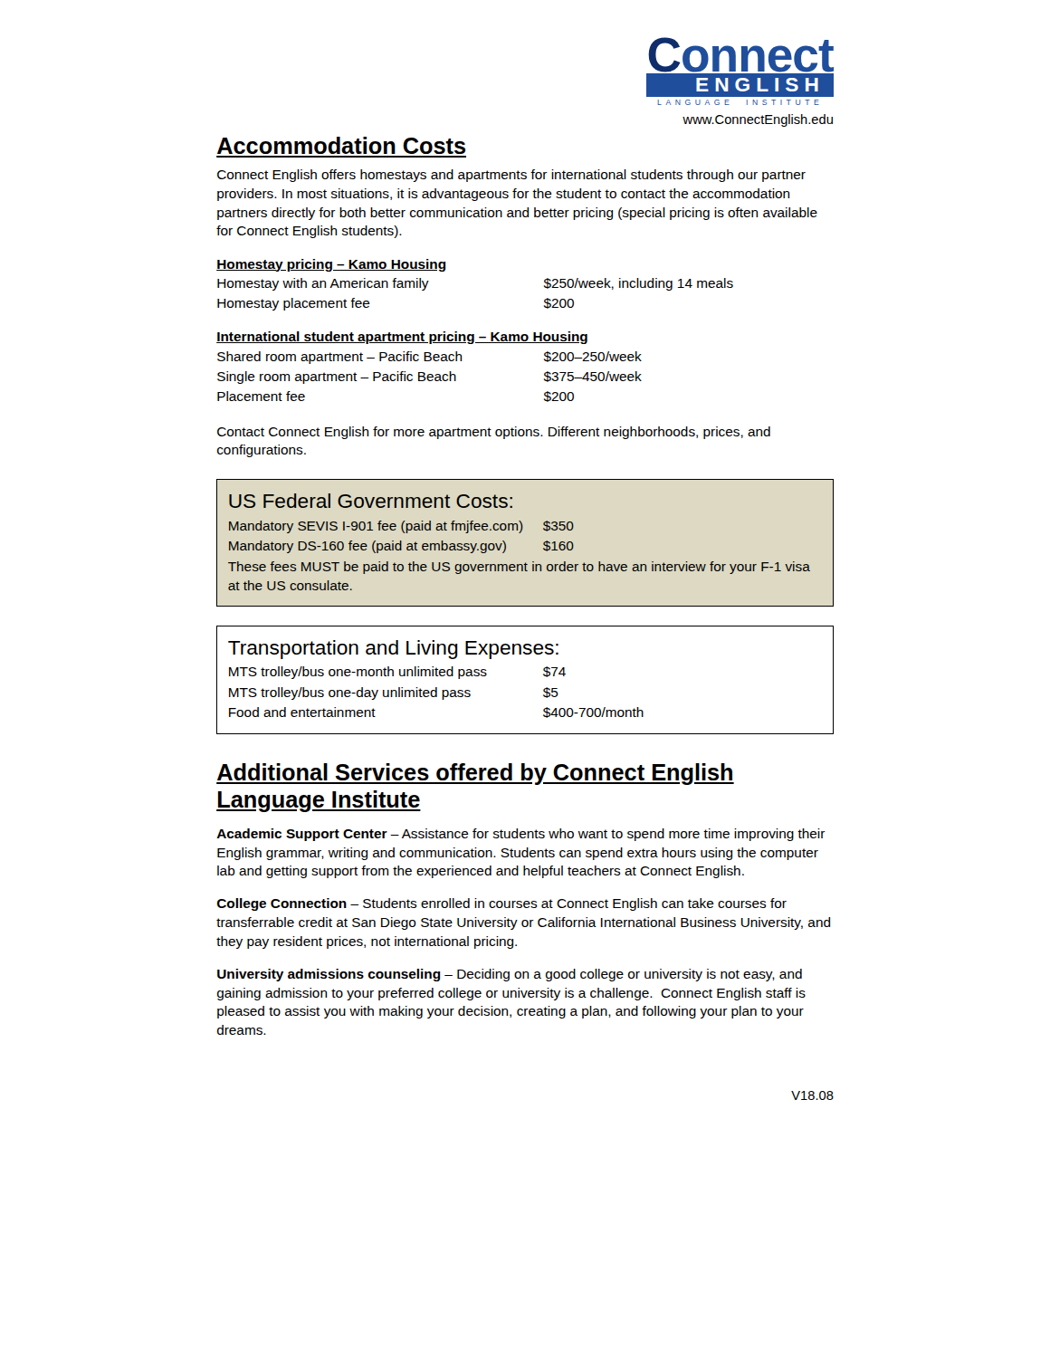Connect ENGLISH LANGUAGE INSTITUTE
www.ConnectEnglish.edu
Accommodation Costs
Connect English offers homestays and apartments for international students through our partner providers. In most situations, it is advantageous for the student to contact the accommodation partners directly for both better communication and better pricing (special pricing is often available for Connect English students).
Homestay pricing – Kamo Housing
| Homestay with an American family | $250/week, including 14 meals |
| Homestay placement fee | $200 |
International student apartment pricing – Kamo Housing
| Shared room apartment – Pacific Beach | $200–250/week |
| Single room apartment – Pacific Beach | $375–450/week |
| Placement fee | $200 |
Contact Connect English for more apartment options. Different neighborhoods, prices, and configurations.
US Federal Government Costs:
| Mandatory SEVIS I-901 fee (paid at fmjfee.com) | $350 |
| Mandatory DS-160 fee (paid at embassy.gov) | $160 |
These fees MUST be paid to the US government in order to have an interview for your F-1 visa at the US consulate.
Transportation and Living Expenses:
| MTS trolley/bus one-month unlimited pass | $74 |
| MTS trolley/bus one-day unlimited pass | $5 |
| Food and entertainment | $400-700/month |
Additional Services offered by Connect English Language Institute
Academic Support Center – Assistance for students who want to spend more time improving their English grammar, writing and communication. Students can spend extra hours using the computer lab and getting support from the experienced and helpful teachers at Connect English.
College Connection – Students enrolled in courses at Connect English can take courses for transferrable credit at San Diego State University or California International Business University, and they pay resident prices, not international pricing.
University admissions counseling – Deciding on a good college or university is not easy, and gaining admission to your preferred college or university is a challenge. Connect English staff is pleased to assist you with making your decision, creating a plan, and following your plan to your dreams.
V18.08